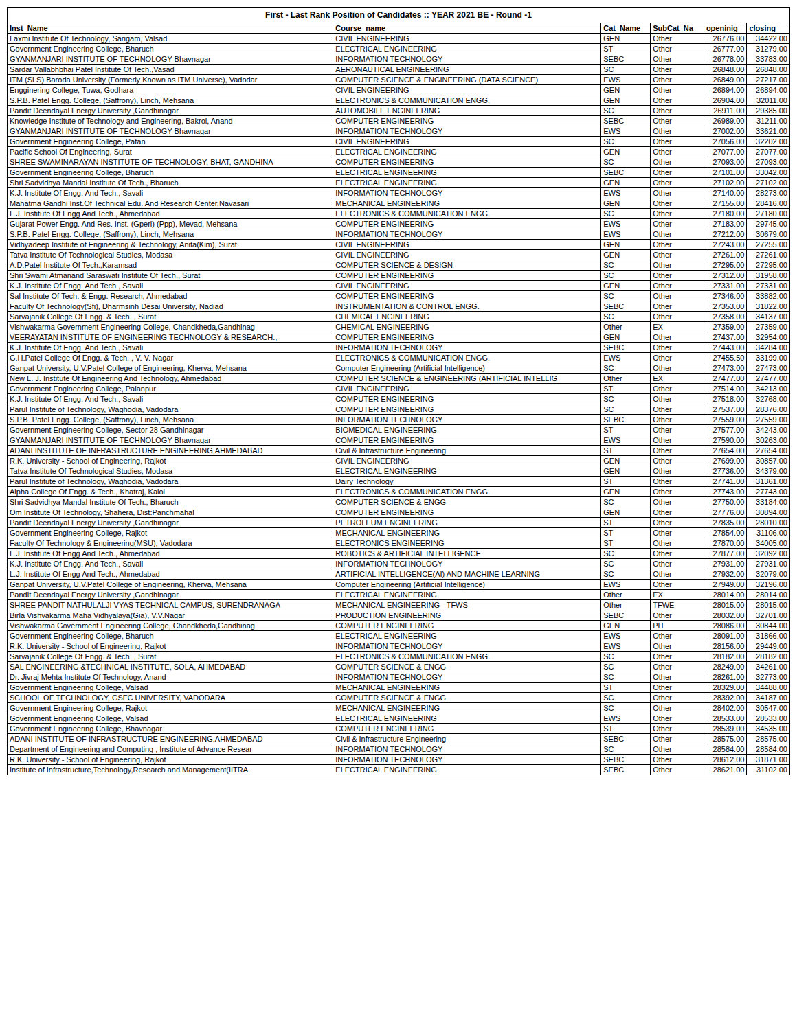First - Last Rank Position of Candidates :: YEAR 2021 BE - Round -1
| Inst_Name | Course_name | Cat_Name | SubCat_Na | openinig | closing |
| --- | --- | --- | --- | --- | --- |
| Laxmi Institute Of Technology, Sarigam, Valsad | CIVIL ENGINEERING | GEN | Other | 26776.00 | 34422.00 |
| Government Engineering College, Bharuch | ELECTRICAL ENGINEERING | ST | Other | 26777.00 | 31279.00 |
| GYANMANJARI INSTITUTE OF TECHNOLOGY Bhavnagar | INFORMATION TECHNOLOGY | SEBC | Other | 26778.00 | 33783.00 |
| Sardar Vallabhbhai Patel Institute Of Tech.,Vasad | AERONAUTICAL ENGINEERING | SC | Other | 26848.00 | 26848.00 |
| ITM (SLS) Baroda University (Formerly Known as ITM Universe), Vadodar | COMPUTER SCIENCE & ENGINEERING (DATA SCIENCE) | EWS | Other | 26849.00 | 27217.00 |
| Engginering College, Tuwa, Godhara | CIVIL ENGINEERING | GEN | Other | 26894.00 | 26894.00 |
| S.P.B. Patel Engg. College, (Saffrony), Linch, Mehsana | ELECTRONICS & COMMUNICATION ENGG. | GEN | Other | 26904.00 | 32011.00 |
| Pandit Deendayal Energy University ,Gandhinagar | AUTOMOBILE ENGINEERING | SC | Other | 26911.00 | 29385.00 |
| Knowledge Institute of Technology and Engineering, Bakrol, Anand | COMPUTER ENGINEERING | SEBC | Other | 26989.00 | 31211.00 |
| GYANMANJARI INSTITUTE OF TECHNOLOGY Bhavnagar | INFORMATION TECHNOLOGY | EWS | Other | 27002.00 | 33621.00 |
| Government Engineering College, Patan | CIVIL ENGINEERING | SC | Other | 27056.00 | 32202.00 |
| Pacific School Of Engineering, Surat | ELECTRICAL ENGINEERING | GEN | Other | 27077.00 | 27077.00 |
| SHREE SWAMINARAYAN INSTITUTE OF TECHNOLOGY, BHAT, GANDHINA | COMPUTER ENGINEERING | SC | Other | 27093.00 | 27093.00 |
| Government Engineering College, Bharuch | ELECTRICAL ENGINEERING | SEBC | Other | 27101.00 | 33042.00 |
| Shri Sadvidhya Mandal Institute Of Tech., Bharuch | ELECTRICAL ENGINEERING | GEN | Other | 27102.00 | 27102.00 |
| K.J. Institute Of Engg. And Tech., Savali | INFORMATION TECHNOLOGY | EWS | Other | 27140.00 | 28273.00 |
| Mahatma Gandhi Inst.Of Technical Edu. And Research Center,Navasari | MECHANICAL ENGINEERING | GEN | Other | 27155.00 | 28416.00 |
| L.J. Institute Of Engg And Tech., Ahmedabad | ELECTRONICS & COMMUNICATION ENGG. | SC | Other | 27180.00 | 27180.00 |
| Gujarat Power Engg. And Res. Inst. (Gperi) (Ppp), Mevad, Mehsana | COMPUTER ENGINEERING | EWS | Other | 27183.00 | 29745.00 |
| S.P.B. Patel Engg. College, (Saffrony), Linch, Mehsana | INFORMATION TECHNOLOGY | EWS | Other | 27212.00 | 30679.00 |
| Vidhyadeep Institute of Engineering & Technology, Anita(Kim), Surat | CIVIL ENGINEERING | GEN | Other | 27243.00 | 27255.00 |
| Tatva Institute Of Technological Studies, Modasa | CIVIL ENGINEERING | GEN | Other | 27261.00 | 27261.00 |
| A.D.Patel Institute Of Tech.,Karamsad | COMPUTER SCIENCE & DESIGN | SC | Other | 27295.00 | 27295.00 |
| Shri Swami Atmanand Saraswati Institute Of Tech., Surat | COMPUTER ENGINEERING | SC | Other | 27312.00 | 31958.00 |
| K.J. Institute Of Engg. And Tech., Savali | CIVIL ENGINEERING | GEN | Other | 27331.00 | 27331.00 |
| Sal Institute Of Tech. & Engg. Research, Ahmedabad | COMPUTER ENGINEERING | SC | Other | 27346.00 | 33882.00 |
| Faculty Of Technology(Sfi), Dharmsinh Desai University, Nadiad | INSTRUMENTATION & CONTROL ENGG. | SEBC | Other | 27353.00 | 31822.00 |
| Sarvajanik College Of Engg. & Tech. , Surat | CHEMICAL ENGINEERING | SC | Other | 27358.00 | 34137.00 |
| Vishwakarma Government Engineering College, Chandkheda,Gandhinag | CHEMICAL ENGINEERING | Other | EX | 27359.00 | 27359.00 |
| VEERAYATAN INSTITUTE OF ENGINEERING TECHNOLOGY & RESEARCH., | COMPUTER ENGINEERING | GEN | Other | 27437.00 | 32954.00 |
| K.J. Institute Of Engg. And Tech., Savali | INFORMATION TECHNOLOGY | SEBC | Other | 27443.00 | 34284.00 |
| G.H.Patel College Of Engg. & Tech. , V. V. Nagar | ELECTRONICS & COMMUNICATION ENGG. | EWS | Other | 27455.50 | 33199.00 |
| Ganpat University, U.V.Patel College of Engineering, Kherva, Mehsana | Computer Engineering (Artificial Intelligence) | SC | Other | 27473.00 | 27473.00 |
| New L. J. Institute Of Engineering And Technology, Ahmedabad | COMPUTER SCIENCE & ENGINEERING (ARTIFICIAL INTELLIG | Other | EX | 27477.00 | 27477.00 |
| Government Engineering College, Palanpur | CIVIL ENGINEERING | ST | Other | 27514.00 | 34213.00 |
| K.J. Institute Of Engg. And Tech., Savali | COMPUTER ENGINEERING | SC | Other | 27518.00 | 32768.00 |
| Parul Institute of Technology, Waghodia, Vadodara | COMPUTER ENGINEERING | SC | Other | 27537.00 | 28376.00 |
| S.P.B. Patel Engg. College, (Saffrony), Linch, Mehsana | INFORMATION TECHNOLOGY | SEBC | Other | 27559.00 | 27559.00 |
| Government Engineering College, Sector 28 Gandhinagar | BIOMEDICAL ENGINEERING | ST | Other | 27577.00 | 34243.00 |
| GYANMANJARI INSTITUTE OF TECHNOLOGY Bhavnagar | COMPUTER ENGINEERING | EWS | Other | 27590.00 | 30263.00 |
| ADANI INSTITUTE OF INFRASTRUCTURE ENGINEERING,AHMEDABAD | Civil & Infrastructure Engineering | ST | Other | 27654.00 | 27654.00 |
| R.K. University - School of Engineering, Rajkot | CIVIL ENGINEERING | GEN | Other | 27699.00 | 30857.00 |
| Tatva Institute Of Technological Studies, Modasa | ELECTRICAL ENGINEERING | GEN | Other | 27736.00 | 34379.00 |
| Parul Institute of Technology, Waghodia, Vadodara | Dairy Technology | ST | Other | 27741.00 | 31361.00 |
| Alpha College Of Engg. & Tech., Khatraj, Kalol | ELECTRONICS & COMMUNICATION ENGG. | GEN | Other | 27743.00 | 27743.00 |
| Shri Sadvidhya Mandal Institute Of Tech., Bharuch | COMPUTER SCIENCE & ENGG | SC | Other | 27750.00 | 33184.00 |
| Om Institute Of Technology, Shahera, Dist:Panchmahal | COMPUTER ENGINEERING | GEN | Other | 27776.00 | 30894.00 |
| Pandit Deendayal Energy University ,Gandhinagar | PETROLEUM ENGINEERING | ST | Other | 27835.00 | 28010.00 |
| Government Engineering College, Rajkot | MECHANICAL ENGINEERING | ST | Other | 27854.00 | 31106.00 |
| Faculty Of Technology & Engineering(MSU), Vadodara | ELECTRONICS ENGINEERING | ST | Other | 27870.00 | 34005.00 |
| L.J. Institute Of Engg And Tech., Ahmedabad | ROBOTICS & ARTIFICIAL INTELLIGENCE | SC | Other | 27877.00 | 32092.00 |
| K.J. Institute Of Engg. And Tech., Savali | INFORMATION TECHNOLOGY | SC | Other | 27931.00 | 27931.00 |
| L.J. Institute Of Engg And Tech., Ahmedabad | ARTIFICIAL INTELLIGENCE(AI) AND MACHINE LEARNING | SC | Other | 27932.00 | 32079.00 |
| Ganpat University, U.V.Patel College of Engineering, Kherva, Mehsana | Computer Engineering (Artificial Intelligence) | EWS | Other | 27949.00 | 32196.00 |
| Pandit Deendayal Energy University ,Gandhinagar | ELECTRICAL ENGINEERING | Other | EX | 28014.00 | 28014.00 |
| SHREE PANDIT NATHULALJI VYAS TECHNICAL CAMPUS, SURENDRANAGA | MECHANICAL ENGINEERING - TFWS | Other | TFWE | 28015.00 | 28015.00 |
| Birla Vishvakarma Maha Vidhyalaya(Gia), V.V.Nagar | PRODUCTION ENGINEERING | SEBC | Other | 28032.00 | 32701.00 |
| Vishwakarma Government Engineering College, Chandkheda,Gandhinag | COMPUTER ENGINEERING | GEN | PH | 28086.00 | 30844.00 |
| Government Engineering College, Bharuch | ELECTRICAL ENGINEERING | EWS | Other | 28091.00 | 31866.00 |
| R.K. University - School of Engineering, Rajkot | INFORMATION TECHNOLOGY | EWS | Other | 28156.00 | 29449.00 |
| Sarvajanik College Of Engg. & Tech. , Surat | ELECTRONICS & COMMUNICATION ENGG. | SC | Other | 28182.00 | 28182.00 |
| SAL ENGINEERING &TECHNICAL INSTITUTE, SOLA, AHMEDABAD | COMPUTER SCIENCE & ENGG | SC | Other | 28249.00 | 34261.00 |
| Dr. Jivraj Mehta Institute Of Technology, Anand | INFORMATION TECHNOLOGY | SC | Other | 28261.00 | 32773.00 |
| Government Engineering College, Valsad | MECHANICAL ENGINEERING | ST | Other | 28329.00 | 34488.00 |
| SCHOOL OF TECHNOLOGY, GSFC UNIVERSITY, VADODARA | COMPUTER SCIENCE & ENGG | SC | Other | 28392.00 | 34187.00 |
| Government Engineering College, Rajkot | MECHANICAL ENGINEERING | SC | Other | 28402.00 | 30547.00 |
| Government Engineering College, Valsad | ELECTRICAL ENGINEERING | EWS | Other | 28533.00 | 28533.00 |
| Government Engineering College, Bhavnagar | COMPUTER ENGINEERING | ST | Other | 28539.00 | 34535.00 |
| ADANI INSTITUTE OF INFRASTRUCTURE ENGINEERING,AHMEDABAD | Civil & Infrastructure Engineering | SEBC | Other | 28575.00 | 28575.00 |
| Department of Engineering and Computing , Institute of Advance Resear | INFORMATION TECHNOLOGY | SC | Other | 28584.00 | 28584.00 |
| R.K. University - School of Engineering, Rajkot | INFORMATION TECHNOLOGY | SEBC | Other | 28612.00 | 31871.00 |
| Institute of Infrastructure,Technology,Research and Management(IITRA | ELECTRICAL ENGINEERING | SEBC | Other | 28621.00 | 31102.00 |